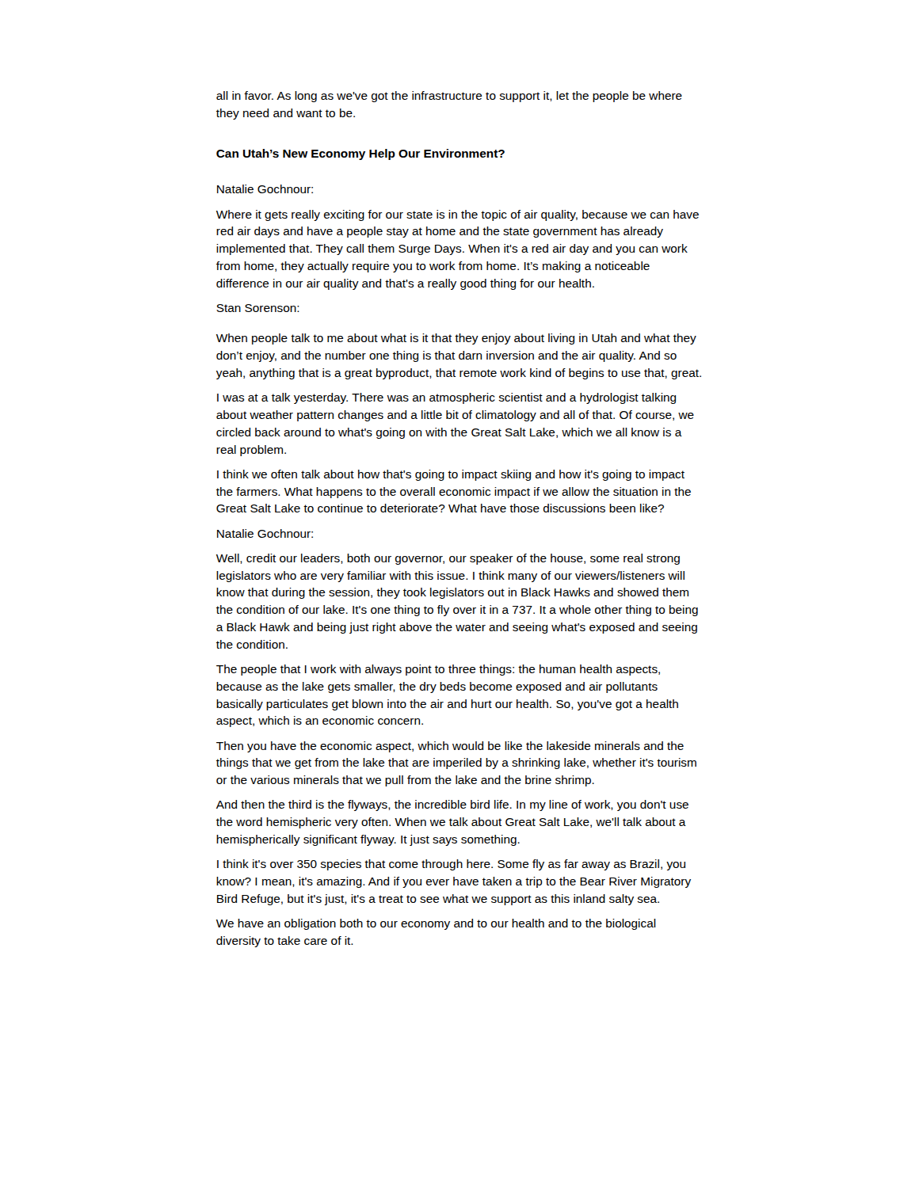all in favor. As long as we've got the infrastructure to support it, let the people be where they need and want to be.
Can Utah’s New Economy Help Our Environment?
Natalie Gochnour:
Where it gets really exciting for our state is in the topic of air quality, because we can have red air days and have a people stay at home and the state government has already implemented that. They call them Surge Days. When it's a red air day and you can work from home, they actually require you to work from home. It’s making a noticeable difference in our air quality and that's a really good thing for our health.
Stan Sorenson:
When people talk to me about what is it that they enjoy about living in Utah and what they don’t enjoy, and the number one thing is that darn inversion and the air quality. And so yeah, anything that is a great byproduct, that remote work kind of begins to use that, great.
I was at a talk yesterday. There was an atmospheric scientist and a hydrologist talking about weather pattern changes and a little bit of climatology and all of that. Of course, we circled back around to what's going on with the Great Salt Lake, which we all know is a real problem.
I think we often talk about how that's going to impact skiing and how it's going to impact the farmers. What happens to the overall economic impact if we allow the situation in the Great Salt Lake to continue to deteriorate? What have those discussions been like?
Natalie Gochnour:
Well, credit our leaders, both our governor, our speaker of the house, some real strong legislators who are very familiar with this issue. I think many of our viewers/listeners will know that during the session, they took legislators out in Black Hawks and showed them the condition of our lake. It's one thing to fly over it in a 737. It a whole other thing to being a Black Hawk and being just right above the water and seeing what's exposed and seeing the condition.
The people that I work with always point to three things: the human health aspects, because as the lake gets smaller, the dry beds become exposed and air pollutants basically particulates get blown into the air and hurt our health. So, you've got a health aspect, which is an economic concern.
Then you have the economic aspect, which would be like the lakeside minerals and the things that we get from the lake that are imperiled by a shrinking lake, whether it's tourism or the various minerals that we pull from the lake and the brine shrimp.
And then the third is the flyways, the incredible bird life. In my line of work, you don't use the word hemispheric very often. When we talk about Great Salt Lake, we'll talk about a hemispherically significant flyway. It just says something.
I think it's over 350 species that come through here. Some fly as far away as Brazil, you know? I mean, it's amazing. And if you ever have taken a trip to the Bear River Migratory Bird Refuge, but it's just, it's a treat to see what we support as this inland salty sea.
We have an obligation both to our economy and to our health and to the biological diversity to take care of it.